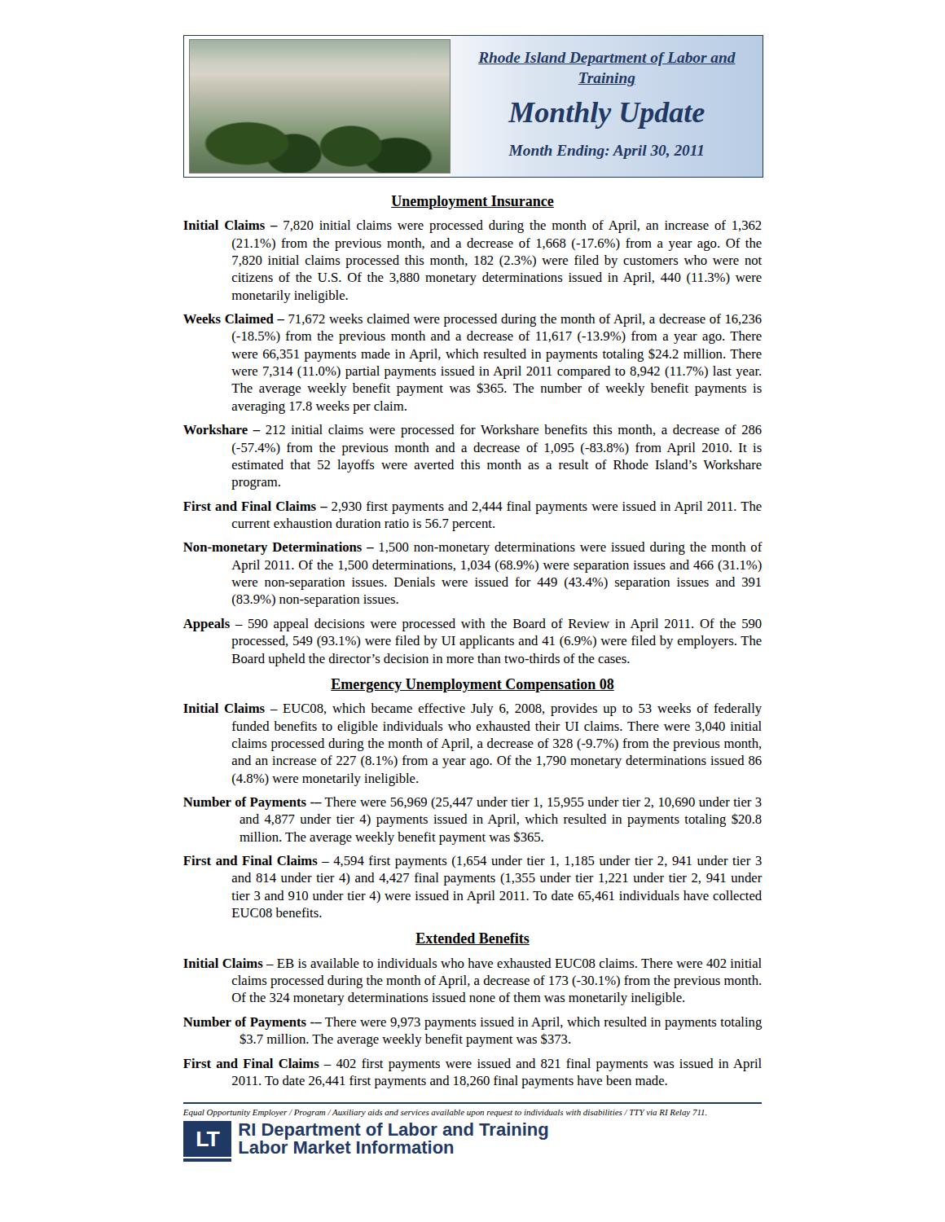Rhode Island Department of Labor and Training
Monthly Update
Month Ending: April 30, 2011
Unemployment Insurance
Initial Claims – 7,820 initial claims were processed during the month of April, an increase of 1,362 (21.1%) from the previous month, and a decrease of 1,668 (-17.6%) from a year ago. Of the 7,820 initial claims processed this month, 182 (2.3%) were filed by customers who were not citizens of the U.S. Of the 3,880 monetary determinations issued in April, 440 (11.3%) were monetarily ineligible.
Weeks Claimed – 71,672 weeks claimed were processed during the month of April, a decrease of 16,236 (-18.5%) from the previous month and a decrease of 11,617 (-13.9%) from a year ago. There were 66,351 payments made in April, which resulted in payments totaling $24.2 million. There were 7,314 (11.0%) partial payments issued in April 2011 compared to 8,942 (11.7%) last year. The average weekly benefit payment was $365. The number of weekly benefit payments is averaging 17.8 weeks per claim.
Workshare – 212 initial claims were processed for Workshare benefits this month, a decrease of 286 (-57.4%) from the previous month and a decrease of 1,095 (-83.8%) from April 2010. It is estimated that 52 layoffs were averted this month as a result of Rhode Island’s Workshare program.
First and Final Claims – 2,930 first payments and 2,444 final payments were issued in April 2011. The current exhaustion duration ratio is 56.7 percent.
Non-monetary Determinations – 1,500 non-monetary determinations were issued during the month of April 2011. Of the 1,500 determinations, 1,034 (68.9%) were separation issues and 466 (31.1%) were non-separation issues. Denials were issued for 449 (43.4%) separation issues and 391 (83.9%) non-separation issues.
Appeals – 590 appeal decisions were processed with the Board of Review in April 2011. Of the 590 processed, 549 (93.1%) were filed by UI applicants and 41 (6.9%) were filed by employers. The Board upheld the director’s decision in more than two-thirds of the cases.
Emergency Unemployment Compensation 08
Initial Claims – EUC08, which became effective July 6, 2008, provides up to 53 weeks of federally funded benefits to eligible individuals who exhausted their UI claims. There were 3,040 initial claims processed during the month of April, a decrease of 328 (-9.7%) from the previous month, and an increase of 227 (8.1%) from a year ago. Of the 1,790 monetary determinations issued 86 (4.8%) were monetarily ineligible.
Number of Payments -– There were 56,969 (25,447 under tier 1, 15,955 under tier 2, 10,690 under tier 3 and 4,877 under tier 4) payments issued in April, which resulted in payments totaling $20.8 million. The average weekly benefit payment was $365.
First and Final Claims – 4,594 first payments (1,654 under tier 1, 1,185 under tier 2, 941 under tier 3 and 814 under tier 4) and 4,427 final payments (1,355 under tier 1,221 under tier 2, 941 under tier 3 and 910 under tier 4) were issued in April 2011. To date 65,461 individuals have collected EUC08 benefits.
Extended Benefits
Initial Claims – EB is available to individuals who have exhausted EUC08 claims. There were 402 initial claims processed during the month of April, a decrease of 173 (-30.1%) from the previous month. Of the 324 monetary determinations issued none of them was monetarily ineligible.
Number of Payments -– There were 9,973 payments issued in April, which resulted in payments totaling $3.7 million. The average weekly benefit payment was $373.
First and Final Claims – 402 first payments were issued and 821 final payments was issued in April 2011. To date 26,441 first payments and 18,260 final payments have been made.
Equal Opportunity Employer / Program / Auxiliary aids and services available upon request to individuals with disabilities / TTY via RI Relay 711.
LT
RI Department of Labor and Training
Labor Market Information